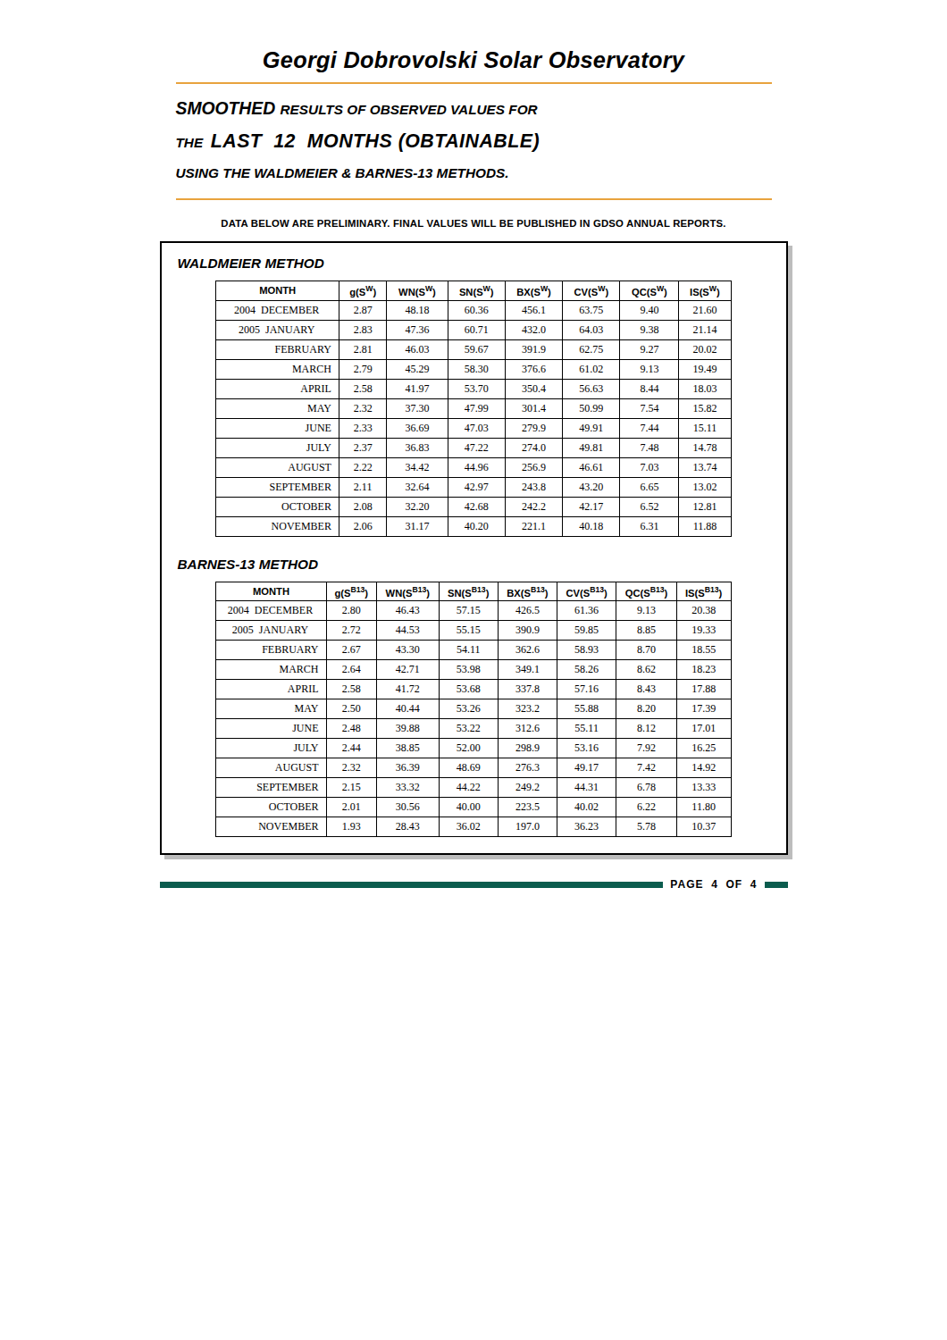Georgi Dobrovolski Solar Observatory
SMOOTHED RESULTS OF OBSERVED VALUES FOR
THE LAST 12 MONTHS (OBTAINABLE)
USING THE WALDMEIER & BARNES-13 METHODS.
DATA BELOW ARE PRELIMINARY. FINAL VALUES WILL BE PUBLISHED IN GDSO ANNUAL REPORTS.
WALDMEIER METHOD
| MONTH | g(S W ) | WN(S W ) | SN(S W ) | BX(S W ) | CV(S W ) | QC(S W ) | IS(S W ) |
| --- | --- | --- | --- | --- | --- | --- | --- |
| 2004 DECEMBER | 2.87 | 48.18 | 60.36 | 456.1 | 63.75 | 9.40 | 21.60 |
| 2005 JANUARY | 2.83 | 47.36 | 60.71 | 432.0 | 64.03 | 9.38 | 21.14 |
| FEBRUARY | 2.81 | 46.03 | 59.67 | 391.9 | 62.75 | 9.27 | 20.02 |
| MARCH | 2.79 | 45.29 | 58.30 | 376.6 | 61.02 | 9.13 | 19.49 |
| APRIL | 2.58 | 41.97 | 53.70 | 350.4 | 56.63 | 8.44 | 18.03 |
| MAY | 2.32 | 37.30 | 47.99 | 301.4 | 50.99 | 7.54 | 15.82 |
| JUNE | 2.33 | 36.69 | 47.03 | 279.9 | 49.91 | 7.44 | 15.11 |
| JULY | 2.37 | 36.83 | 47.22 | 274.0 | 49.81 | 7.48 | 14.78 |
| AUGUST | 2.22 | 34.42 | 44.96 | 256.9 | 46.61 | 7.03 | 13.74 |
| SEPTEMBER | 2.11 | 32.64 | 42.97 | 243.8 | 43.20 | 6.65 | 13.02 |
| OCTOBER | 2.08 | 32.20 | 42.68 | 242.2 | 42.17 | 6.52 | 12.81 |
| NOVEMBER | 2.06 | 31.17 | 40.20 | 221.1 | 40.18 | 6.31 | 11.88 |
BARNES-13 METHOD
| MONTH | g(S B13 ) | WN(S B13 ) | SN(S B13 ) | BX(S B13 ) | CV(S B13 ) | QC(S B13 ) | IS(S B13 ) |
| --- | --- | --- | --- | --- | --- | --- | --- |
| 2004 DECEMBER | 2.80 | 46.43 | 57.15 | 426.5 | 61.36 | 9.13 | 20.38 |
| 2005 JANUARY | 2.72 | 44.53 | 55.15 | 390.9 | 59.85 | 8.85 | 19.33 |
| FEBRUARY | 2.67 | 43.30 | 54.11 | 362.6 | 58.93 | 8.70 | 18.55 |
| MARCH | 2.64 | 42.71 | 53.98 | 349.1 | 58.26 | 8.62 | 18.23 |
| APRIL | 2.58 | 41.72 | 53.68 | 337.8 | 57.16 | 8.43 | 17.88 |
| MAY | 2.50 | 40.44 | 53.26 | 323.2 | 55.88 | 8.20 | 17.39 |
| JUNE | 2.48 | 39.88 | 53.22 | 312.6 | 55.11 | 8.12 | 17.01 |
| JULY | 2.44 | 38.85 | 52.00 | 298.9 | 53.16 | 7.92 | 16.25 |
| AUGUST | 2.32 | 36.39 | 48.69 | 276.3 | 49.17 | 7.42 | 14.92 |
| SEPTEMBER | 2.15 | 33.32 | 44.22 | 249.2 | 44.31 | 6.78 | 13.33 |
| OCTOBER | 2.01 | 30.56 | 40.00 | 223.5 | 40.02 | 6.22 | 11.80 |
| NOVEMBER | 1.93 | 28.43 | 36.02 | 197.0 | 36.23 | 5.78 | 10.37 |
PAGE 4 OF 4